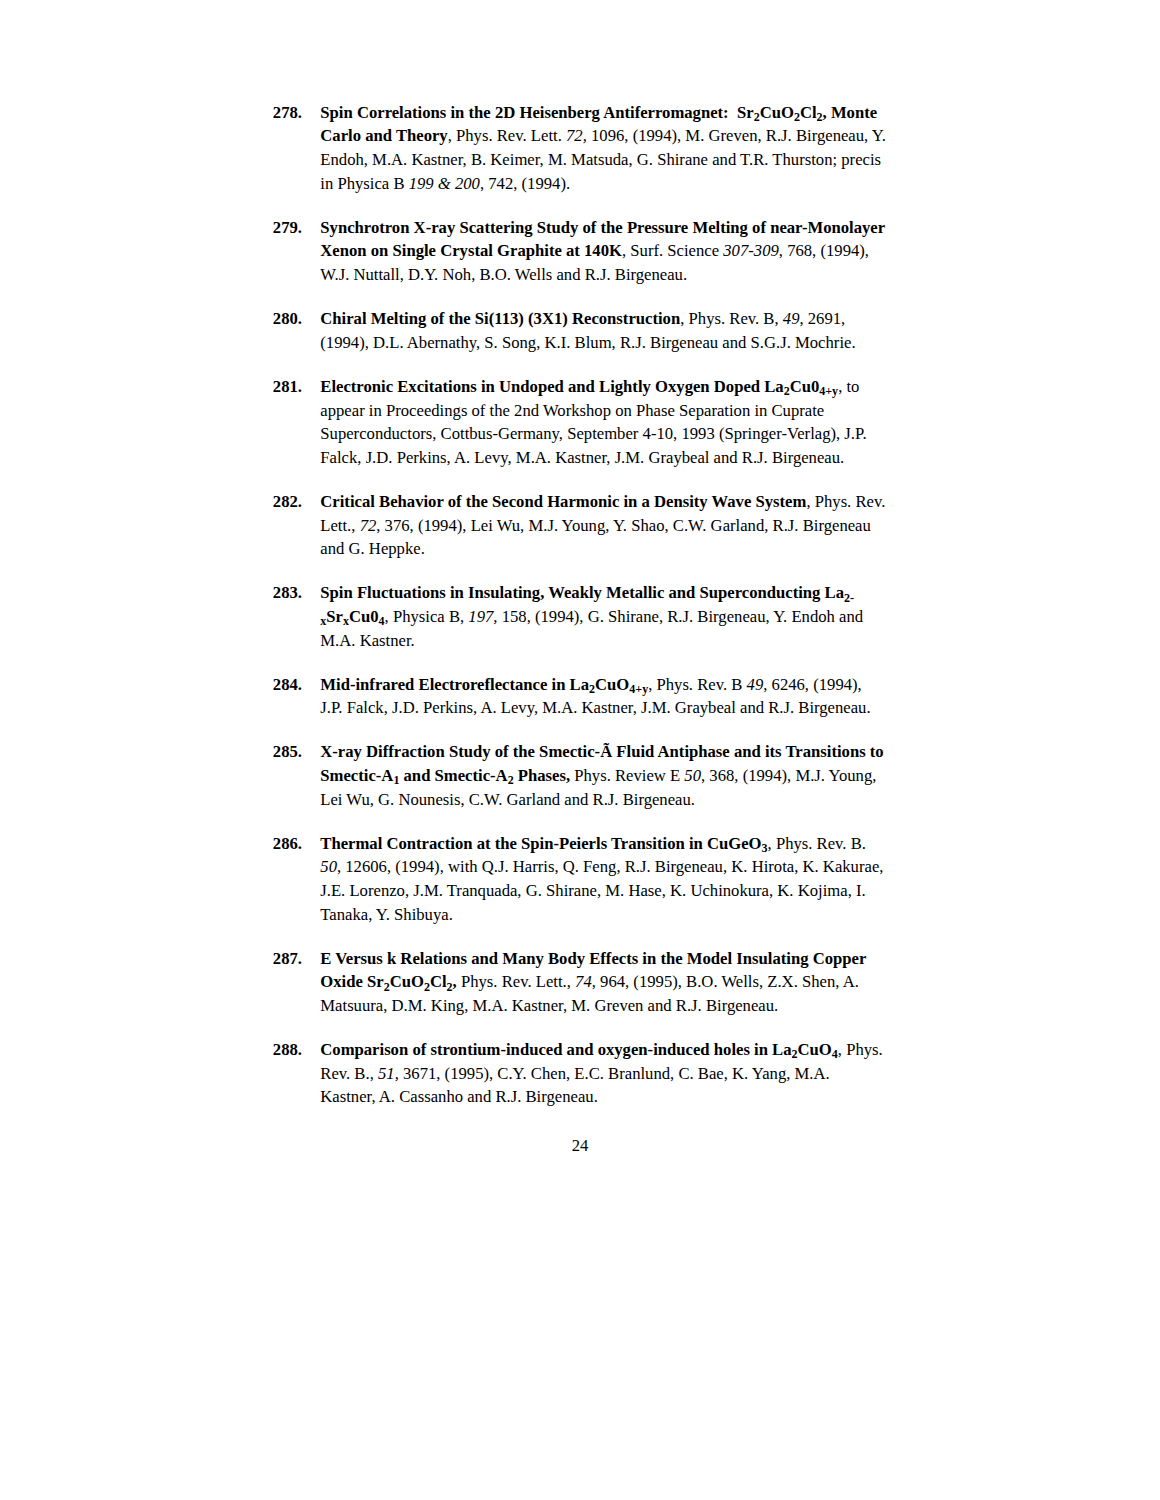278. Spin Correlations in the 2D Heisenberg Antiferromagnet: Sr2CuO2Cl2, Monte Carlo and Theory, Phys. Rev. Lett. 72, 1096, (1994), M. Greven, R.J. Birgeneau, Y. Endoh, M.A. Kastner, B. Keimer, M. Matsuda, G. Shirane and T.R. Thurston; precis in Physica B 199 & 200, 742, (1994).
279. Synchrotron X-ray Scattering Study of the Pressure Melting of near-Monolayer Xenon on Single Crystal Graphite at 140K, Surf. Science 307-309, 768, (1994), W.J. Nuttall, D.Y. Noh, B.O. Wells and R.J. Birgeneau.
280. Chiral Melting of the Si(113) (3X1) Reconstruction, Phys. Rev. B, 49, 2691, (1994), D.L. Abernathy, S. Song, K.I. Blum, R.J. Birgeneau and S.G.J. Mochrie.
281. Electronic Excitations in Undoped and Lightly Oxygen Doped La2Cu04+y, to appear in Proceedings of the 2nd Workshop on Phase Separation in Cuprate Superconductors, Cottbus-Germany, September 4-10, 1993 (Springer-Verlag), J.P. Falck, J.D. Perkins, A. Levy, M.A. Kastner, J.M. Graybeal and R.J. Birgeneau.
282. Critical Behavior of the Second Harmonic in a Density Wave System, Phys. Rev. Lett., 72, 376, (1994), Lei Wu, M.J. Young, Y. Shao, C.W. Garland, R.J. Birgeneau and G. Heppke.
283. Spin Fluctuations in Insulating, Weakly Metallic and Superconducting La2-xSrxCu04, Physica B, 197, 158, (1994), G. Shirane, R.J. Birgeneau, Y. Endoh and M.A. Kastner.
284. Mid-infrared Electroreflectance in La2CuO4+y, Phys. Rev. B 49, 6246, (1994), J.P. Falck, J.D. Perkins, A. Levy, M.A. Kastner, J.M. Graybeal and R.J. Birgeneau.
285. X-ray Diffraction Study of the Smectic-Ã Fluid Antiphase and its Transitions to Smectic-A1 and Smectic-A2 Phases, Phys. Review E 50, 368, (1994), M.J. Young, Lei Wu, G. Nounesis, C.W. Garland and R.J. Birgeneau.
286. Thermal Contraction at the Spin-Peierls Transition in CuGeO3, Phys. Rev. B. 50, 12606, (1994), with Q.J. Harris, Q. Feng, R.J. Birgeneau, K. Hirota, K. Kakurae, J.E. Lorenzo, J.M. Tranquada, G. Shirane, M. Hase, K. Uchinokura, K. Kojima, I. Tanaka, Y. Shibuya.
287. E Versus k Relations and Many Body Effects in the Model Insulating Copper Oxide Sr2CuO2Cl2, Phys. Rev. Lett., 74, 964, (1995), B.O. Wells, Z.X. Shen, A. Matsuura, D.M. King, M.A. Kastner, M. Greven and R.J. Birgeneau.
288. Comparison of strontium-induced and oxygen-induced holes in La2CuO4, Phys. Rev. B., 51, 3671, (1995), C.Y. Chen, E.C. Branlund, C. Bae, K. Yang, M.A. Kastner, A. Cassanho and R.J. Birgeneau.
24